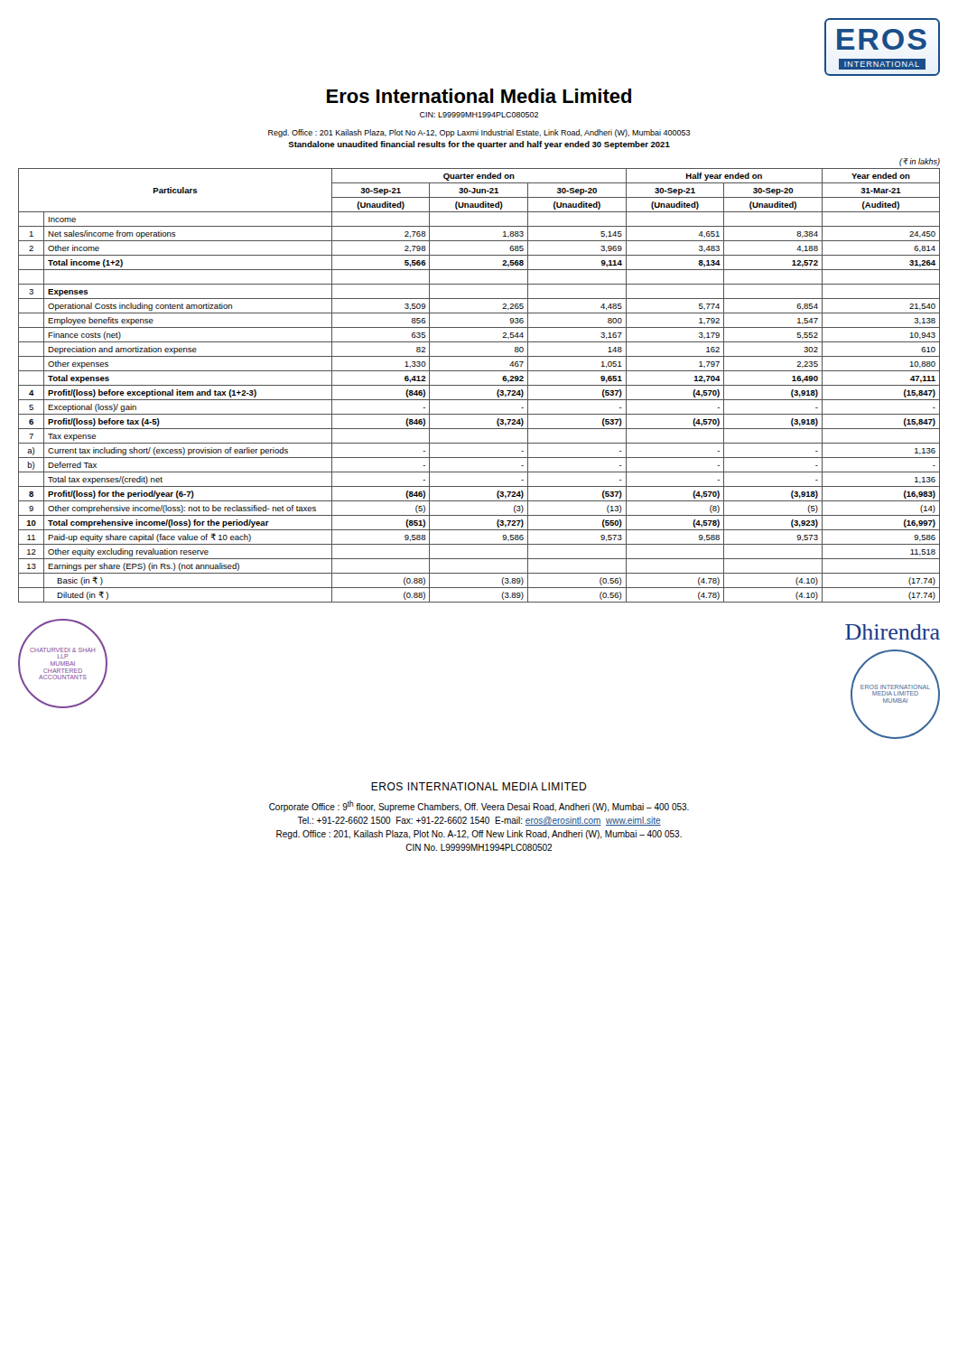EROS
INTERNATIONAL
Eros International Media Limited
CIN: L99999MH1994PLC080502
Regd. Office : 201 Kailash Plaza, Plot No A-12, Opp Laxmi Industrial Estate, Link Road, Andheri (W), Mumbai 400053
Standalone unaudited financial results for the quarter and half year ended 30 September 2021
(₹ in lakhs)
| Particulars | Quarter ended on | Half year ended on | Year ended on |
| --- | --- | --- | --- |
| 30-Sep-21 | 30-Jun-21 | 30-Sep-20 | 30-Sep-21 | 30-Sep-20 | 31-Mar-21 |
| (Unaudited) | (Unaudited) | (Unaudited) | (Unaudited) | (Unaudited) | (Audited) |
| | Income | | | | | | |
| 1 | Net sales/income from operations | 2,768 | 1,883 | 5,145 | 4,651 | 8,384 | 24,450 |
| 2 | Other income | 2,798 | 685 | 3,969 | 3,483 | 4,188 | 6,814 |
| | Total income (1+2) | 5,566 | 2,568 | 9,114 | 8,134 | 12,572 | 31,264 |
| 3 | Expenses | | | | | | |
| | Operational Costs including content amortization | 3,509 | 2,265 | 4,485 | 5,774 | 6,854 | 21,540 |
| | Employee benefits expense | 856 | 936 | 800 | 1,792 | 1,547 | 3,138 |
| | Finance costs (net) | 635 | 2,544 | 3,167 | 3,179 | 5,552 | 10,943 |
| | Depreciation and amortization expense | 82 | 80 | 148 | 162 | 302 | 610 |
| | Other expenses | 1,330 | 467 | 1,051 | 1,797 | 2,235 | 10,880 |
| | Total expenses | 6,412 | 6,292 | 9,651 | 12,704 | 16,490 | 47,111 |
| 4 | Profit/(loss) before exceptional item and tax (1+2-3) | (846) | (3,724) | (537) | (4,570) | (3,918) | (15,847) |
| 5 | Exceptional (loss)/ gain | - | - | - | - | - | - |
| 6 | Profit/(loss) before tax (4-5) | (846) | (3,724) | (537) | (4,570) | (3,918) | (15,847) |
| 7 | Tax expense | | | | | | |
| a) | Current tax including short/ (excess) provision of earlier periods | - | - | - | - | - | 1,136 |
| b) | Deferred Tax | - | - | - | - | - | - |
| | Total tax expenses/(credit) net | - | - | - | - | - | 1,136 |
| 8 | Profit/(loss) for the period/year (6-7) | (846) | (3,724) | (537) | (4,570) | (3,918) | (16,983) |
| 9 | Other comprehensive income/(loss): not to be reclassified- net of taxes | (5) | (3) | (13) | (8) | (5) | (14) |
| 10 | Total comprehensive income/(loss) for the period/year | (851) | (3,727) | (550) | (4,578) | (3,923) | (16,997) |
| 11 | Paid-up equity share capital (face value of ₹ 10 each) | 9,588 | 9,586 | 9,573 | 9,588 | 9,573 | 9,586 |
| 12 | Other equity excluding revaluation reserve | | | | | | 11,518 |
| 13 | Earnings per share (EPS) (in Rs.) (not annualised) | | | | | | |
| | Basic (in ₹ ) | (0.88) | (3.89) | (0.56) | (4.78) | (4.10) | (17.74) |
| | Diluted (in ₹ ) | (0.88) | (3.89) | (0.56) | (4.78) | (4.10) | (17.74) |
CHATURVEDI & SHAH LLP
MUMBAI
CHARTERED ACCOUNTANTS
Dhirendra
EROS INTERNATIONAL MEDIA LIMITED
MUMBAI
EROS INTERNATIONAL MEDIA LIMITED
Corporate Office : 9th floor, Supreme Chambers, Off. Veera Desai Road, Andheri (W), Mumbai – 400 053.
Tel.: +91-22-6602 1500 Fax: +91-22-6602 1540 E-mail: eros@erosintl.com www.eiml.site
Regd. Office : 201, Kailash Plaza, Plot No. A-12, Off New Link Road, Andheri (W), Mumbai – 400 053.
CIN No. L99999MH1994PLC080502